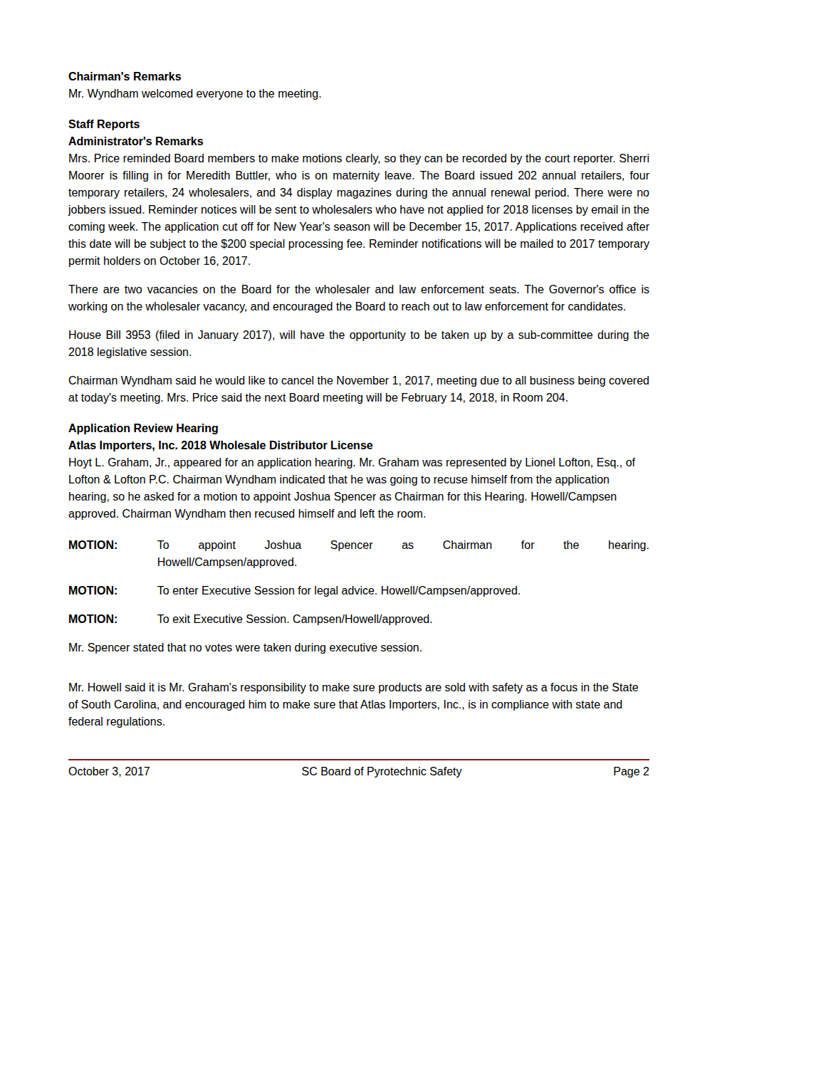Chairman's Remarks
Mr. Wyndham welcomed everyone to the meeting.
Staff Reports
Administrator's Remarks
Mrs. Price reminded Board members to make motions clearly, so they can be recorded by the court reporter. Sherri Moorer is filling in for Meredith Buttler, who is on maternity leave. The Board issued 202 annual retailers, four temporary retailers, 24 wholesalers, and 34 display magazines during the annual renewal period. There were no jobbers issued. Reminder notices will be sent to wholesalers who have not applied for 2018 licenses by email in the coming week. The application cut off for New Year's season will be December 15, 2017. Applications received after this date will be subject to the $200 special processing fee. Reminder notifications will be mailed to 2017 temporary permit holders on October 16, 2017.
There are two vacancies on the Board for the wholesaler and law enforcement seats. The Governor's office is working on the wholesaler vacancy, and encouraged the Board to reach out to law enforcement for candidates.
House Bill 3953 (filed in January 2017), will have the opportunity to be taken up by a sub-committee during the 2018 legislative session.
Chairman Wyndham said he would like to cancel the November 1, 2017, meeting due to all business being covered at today's meeting. Mrs. Price said the next Board meeting will be February 14, 2018, in Room 204.
Application Review Hearing
Atlas Importers, Inc. 2018 Wholesale Distributor License
Hoyt L. Graham, Jr., appeared for an application hearing. Mr. Graham was represented by Lionel Lofton, Esq., of Lofton & Lofton P.C. Chairman Wyndham indicated that he was going to recuse himself from the application hearing, so he asked for a motion to appoint Joshua Spencer as Chairman for this Hearing. Howell/Campsen approved. Chairman Wyndham then recused himself and left the room.
MOTION:
To appoint Joshua Spencer as Chairman for the hearing.
Howell/Campsen/approved.
MOTION:
To enter Executive Session for legal advice. Howell/Campsen/approved.
MOTION:
To exit Executive Session. Campsen/Howell/approved.
Mr. Spencer stated that no votes were taken during executive session.
Mr. Howell said it is Mr. Graham's responsibility to make sure products are sold with safety as a focus in the State of South Carolina, and encouraged him to make sure that Atlas Importers, Inc., is in compliance with state and federal regulations.
October 3, 2017 SC Board of Pyrotechnic Safety Page 2